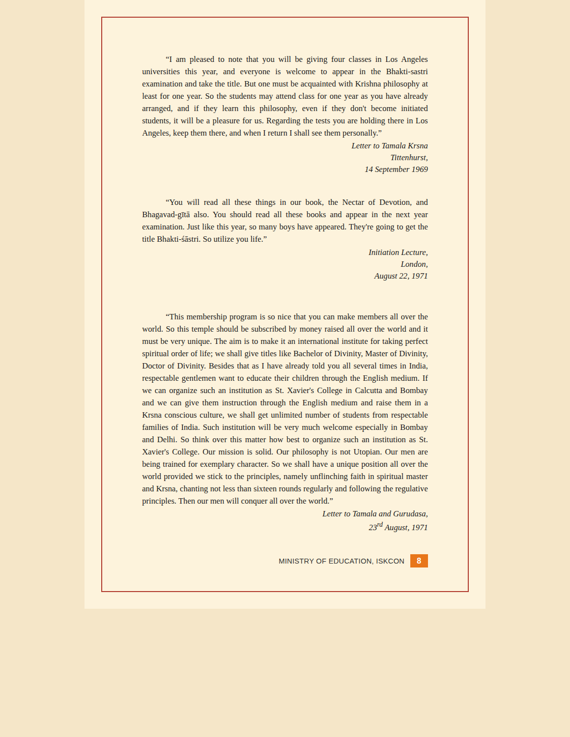“I am pleased to note that you will be giving four classes in Los Angeles universities this year, and everyone is welcome to appear in the Bhakti-sastri examination and take the title. But one must be acquainted with Krishna philosophy at least for one year. So the students may attend class for one year as you have already arranged, and if they learn this philosophy, even if they don't become initiated students, it will be a pleasure for us. Regarding the tests you are holding there in Los Angeles, keep them there, and when I return I shall see them personally.”
Letter to Tamala Krsna
Tittenhurst,
14 September 1969
“You will read all these things in our book, the Nectar of Devotion, and Bhagavad-gītā also. You should read all these books and appear in the next year examination. Just like this year, so many boys have appeared. They're going to get the title Bhakti-śāstri. So utilize you life.”
Initiation Lecture,
London,
August 22, 1971
“This membership program is so nice that you can make members all over the world. So this temple should be subscribed by money raised all over the world and it must be very unique. The aim is to make it an international institute for taking perfect spiritual order of life; we shall give titles like Bachelor of Divinity, Master of Divinity, Doctor of Divinity. Besides that as I have already told you all several times in India, respectable gentlemen want to educate their children through the English medium. If we can organize such an institution as St. Xavier's College in Calcutta and Bombay and we can give them instruction through the English medium and raise them in a Krsna conscious culture, we shall get unlimited number of students from respectable families of India. Such institution will be very much welcome especially in Bombay and Delhi. So think over this matter how best to organize such an institution as St. Xavier's College. Our mission is solid. Our philosophy is not Utopian. Our men are being trained for exemplary character. So we shall have a unique position all over the world provided we stick to the principles, namely unflinching faith in spiritual master and Krsna, chanting not less than sixteen rounds regularly and following the regulative principles. Then our men will conquer all over the world.”
Letter to Tamala and Gurudasa,
23rd August, 1971
MINISTRY OF EDUCATION, ISKCON 8